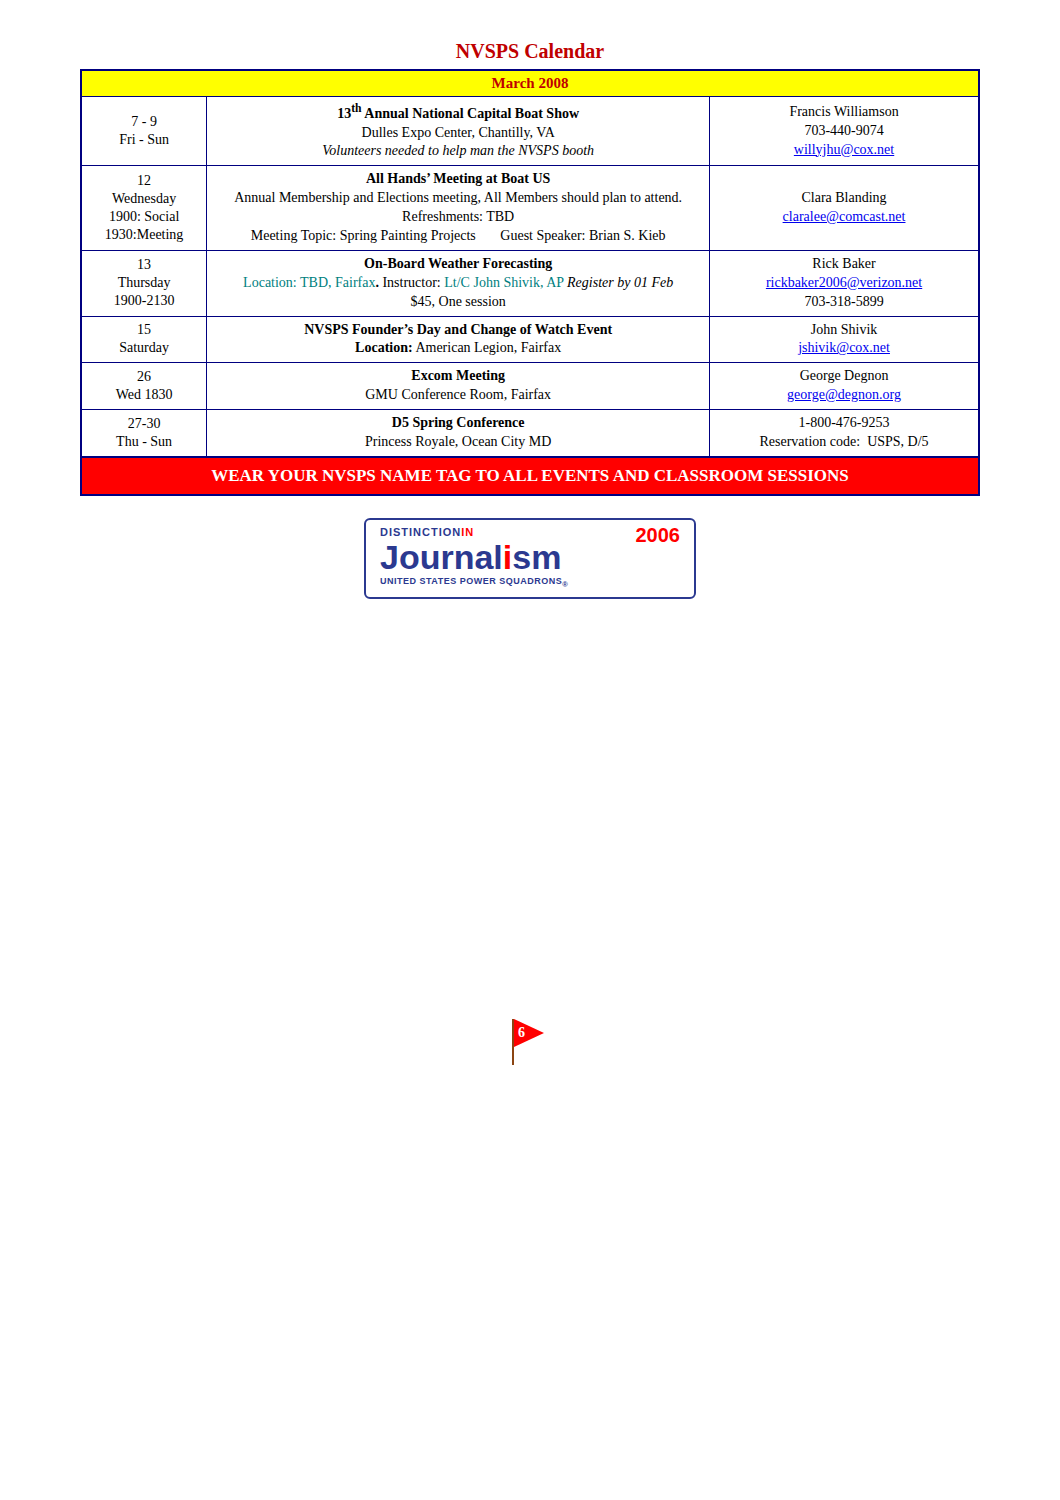NVSPS Calendar
| March 2008 |
| 7 - 9 Fri - Sun | 13 th Annual National Capital Boat Show Dulles Expo Center, Chantilly, VA Volunteers needed to help man the NVSPS booth | Francis Williamson 703-440-9074 willyjhu@cox.net |
| 12 Wednesday 1900: Social 1930:Meeting | All Hands’ Meeting at Boat US Annual Membership and Elections meeting, All Members should plan to attend. Refreshments: TBD Meeting Topic: Spring Painting Projects Guest Speaker: Brian S. Kieb | Clara Blanding claralee@comcast.net |
| 13 Thursday 1900-2130 | On-Board Weather Forecasting Location: TBD, Fairfax . Instructor: Lt/C John Shivik, AP Register by 01 Feb $45, One session | Rick Baker rickbaker2006@verizon.net 703-318-5899 |
| 15 Saturday | NVSPS Founder’s Day and Change of Watch Event Location: American Legion, Fairfax | John Shivik jshivik@cox.net |
| 26 Wed 1830 | Excom Meeting GMU Conference Room, Fairfax | George Degnon george@degnon.org |
| 27-30 Thu - Sun | D5 Spring Conference Princess Royale, Ocean City MD | 1-800-476-9253 Reservation code: USPS, D/5 |
WEAR YOUR NVSPS NAME TAG TO ALL EVENTS AND CLASSROOM SESSIONS
2006
DISTINCTIONIN
Journalism
UNITED STATES POWER SQUADRONS®
6